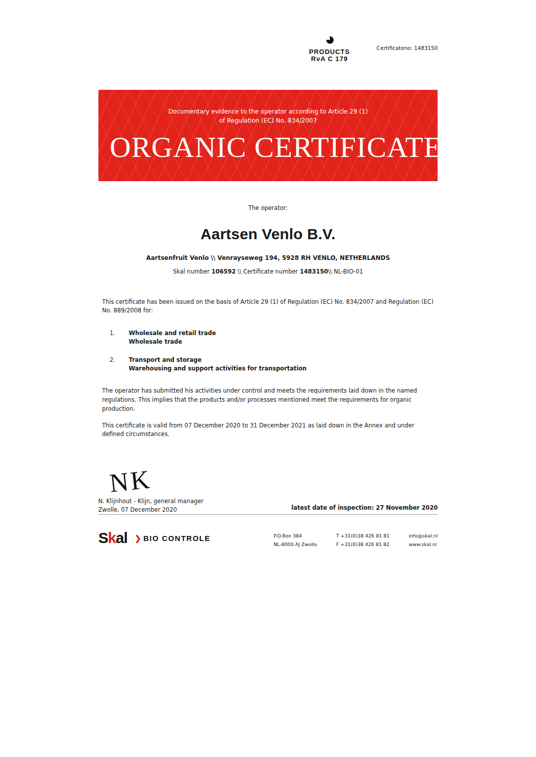◕
PRODUCTS
RvA C 179
Certificateno: 1483150
Documentary evidence to the operator according to Article 29 (1)
of Regulation (EC) No. 834/2007
ORGANIC CERTIFICATE
The operator:
Aartsen Venlo B.V.
Aartsenfruit Venlo \\ Venrayseweg 194, 5928 RH VENLO, NETHERLANDS
Skal number 106592 \\ Certificate number 1483150\\ NL-BIO-01
This certificate has been issued on the basis of Article 29 (1) of Regulation (EC) No. 834/2007 and Regulation (EC) No. 889/2008 for:
Wholesale and retail trade Wholesale trade
Transport and storage Warehousing and support activities for transportation
The operator has submitted his activities under control and meets the requirements laid down in the named regulations. This implies that the products and/or processes mentioned meet the requirements for organic production.
This certificate is valid from 07 December 2020 to 31 December 2021 as laid down in the Annex and under defined circumstances.
N K
N. Klijnhout - Klijn, general manager
Zwolle, 07 December 2020
latest date of inspection: 27 November 2020
Skal
❯Bio Controle
P.O.Box 384
NL-8000 AJ Zwolle
T +31(0)38 426 81 81
F +31(0)38 426 81 82
info@skal.nl
www.skal.nl